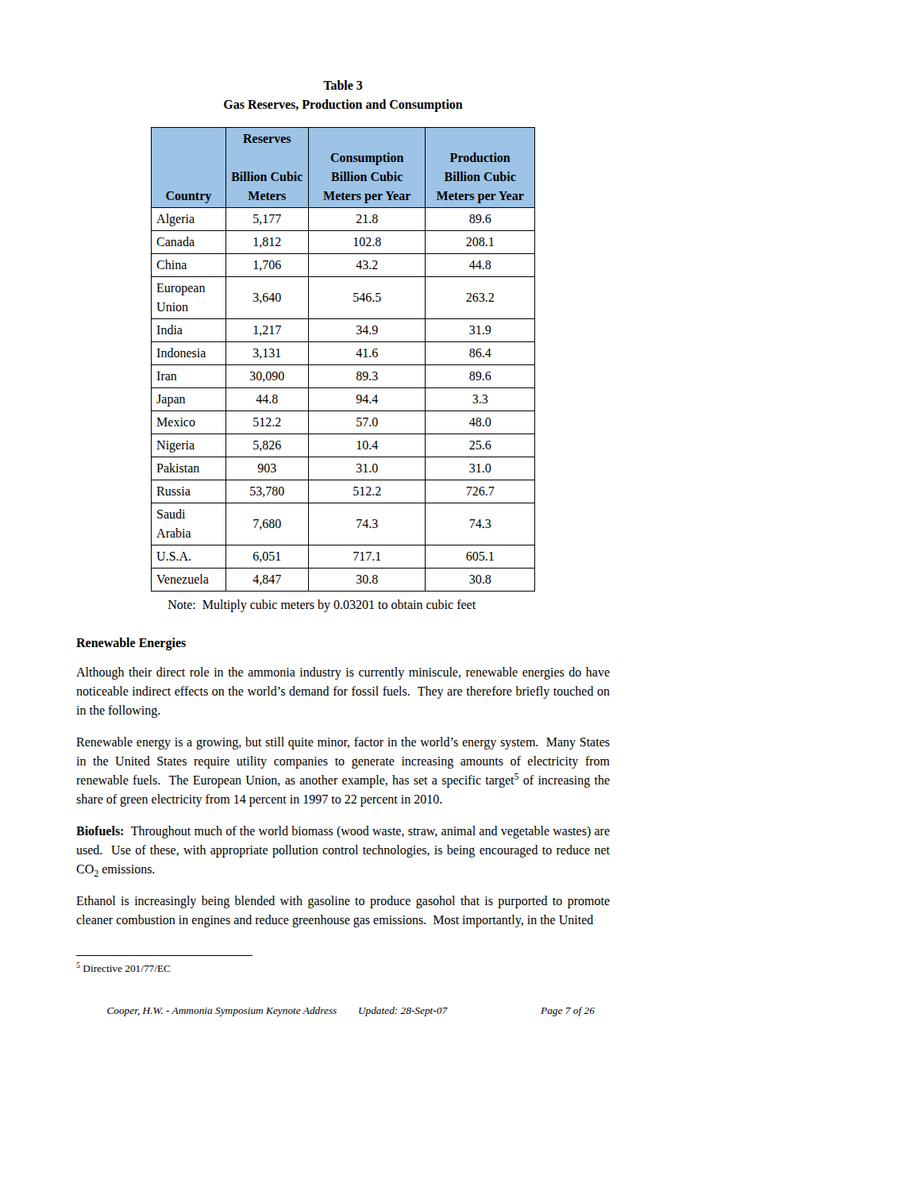Table 3
Gas Reserves, Production and Consumption
| Country | Reserves Billion Cubic Meters | Consumption Billion Cubic Meters per Year | Production Billion Cubic Meters per Year |
| --- | --- | --- | --- |
| Algeria | 5,177 | 21.8 | 89.6 |
| Canada | 1,812 | 102.8 | 208.1 |
| China | 1,706 | 43.2 | 44.8 |
| European Union | 3,640 | 546.5 | 263.2 |
| India | 1,217 | 34.9 | 31.9 |
| Indonesia | 3,131 | 41.6 | 86.4 |
| Iran | 30,090 | 89.3 | 89.6 |
| Japan | 44.8 | 94.4 | 3.3 |
| Mexico | 512.2 | 57.0 | 48.0 |
| Nigeria | 5,826 | 10.4 | 25.6 |
| Pakistan | 903 | 31.0 | 31.0 |
| Russia | 53,780 | 512.2 | 726.7 |
| Saudi Arabia | 7,680 | 74.3 | 74.3 |
| U.S.A. | 6,051 | 717.1 | 605.1 |
| Venezuela | 4,847 | 30.8 | 30.8 |
Note: Multiply cubic meters by 0.03201 to obtain cubic feet
Renewable Energies
Although their direct role in the ammonia industry is currently miniscule, renewable energies do have noticeable indirect effects on the world’s demand for fossil fuels. They are therefore briefly touched on in the following.
Renewable energy is a growing, but still quite minor, factor in the world’s energy system. Many States in the United States require utility companies to generate increasing amounts of electricity from renewable fuels. The European Union, as another example, has set a specific target5 of increasing the share of green electricity from 14 percent in 1997 to 22 percent in 2010.
Biofuels: Throughout much of the world biomass (wood waste, straw, animal and vegetable wastes) are used. Use of these, with appropriate pollution control technologies, is being encouraged to reduce net CO2 emissions.
Ethanol is increasingly being blended with gasoline to produce gasohol that is purported to promote cleaner combustion in engines and reduce greenhouse gas emissions. Most importantly, in the United
5 Directive 201/77/EC
Cooper, H.W. - Ammonia Symposium Keynote Address Updated: 28-Sept-07 Page 7 of 26